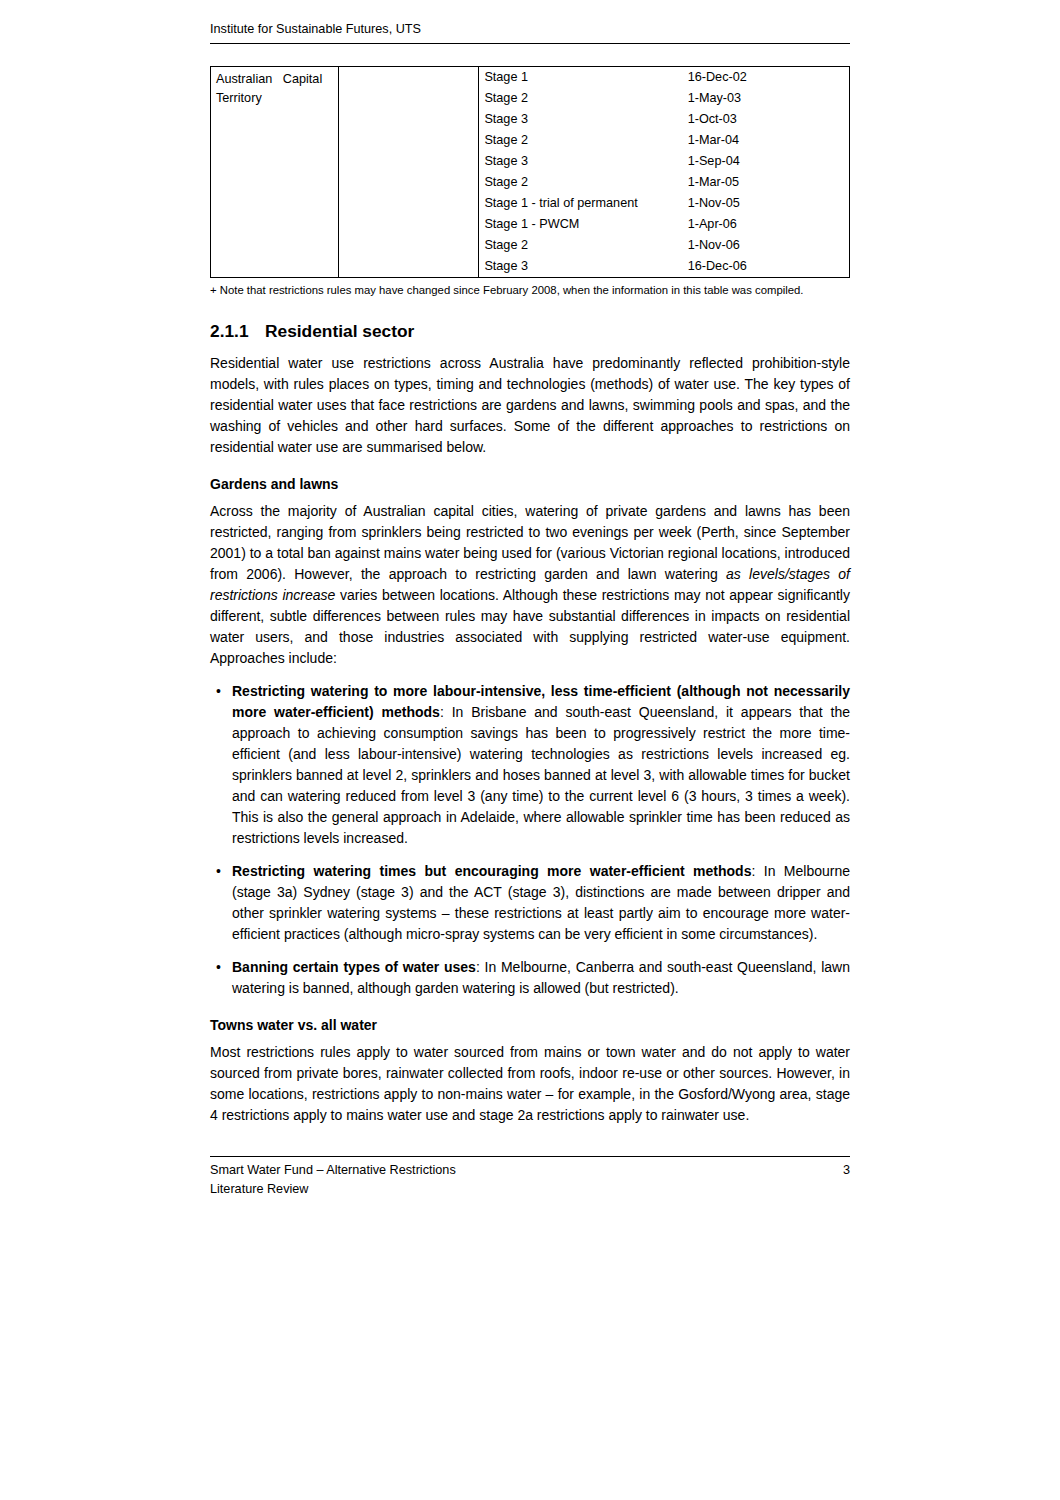Institute for Sustainable Futures, UTS
| Australian Capital Territory | | / Stage 1 / 16-Dec-02 / / Stage 2 / 1-May-03 / / Stage 3 / 1-Oct-03 / / Stage 2 / 1-Mar-04 / / Stage 3 / 1-Sep-04 / / Stage 2 / 1-Mar-05 / / Stage 1 - trial of permanent / 1-Nov-05 / / Stage 1 - PWCM / 1-Apr-06 / / Stage 2 / 1-Nov-06 / / Stage 3 / 16-Dec-06 / |
+ Note that restrictions rules may have changed since February 2008, when the information in this table was compiled.
2.1.1 Residential sector
Residential water use restrictions across Australia have predominantly reflected prohibition-style models, with rules places on types, timing and technologies (methods) of water use. The key types of residential water uses that face restrictions are gardens and lawns, swimming pools and spas, and the washing of vehicles and other hard surfaces. Some of the different approaches to restrictions on residential water use are summarised below.
Gardens and lawns
Across the majority of Australian capital cities, watering of private gardens and lawns has been restricted, ranging from sprinklers being restricted to two evenings per week (Perth, since September 2001) to a total ban against mains water being used for (various Victorian regional locations, introduced from 2006). However, the approach to restricting garden and lawn watering as levels/stages of restrictions increase varies between locations. Although these restrictions may not appear significantly different, subtle differences between rules may have substantial differences in impacts on residential water users, and those industries associated with supplying restricted water-use equipment. Approaches include:
Restricting watering to more labour-intensive, less time-efficient (although not necessarily more water-efficient) methods: In Brisbane and south-east Queensland, it appears that the approach to achieving consumption savings has been to progressively restrict the more time-efficient (and less labour-intensive) watering technologies as restrictions levels increased eg. sprinklers banned at level 2, sprinklers and hoses banned at level 3, with allowable times for bucket and can watering reduced from level 3 (any time) to the current level 6 (3 hours, 3 times a week). This is also the general approach in Adelaide, where allowable sprinkler time has been reduced as restrictions levels increased.
Restricting watering times but encouraging more water-efficient methods: In Melbourne (stage 3a) Sydney (stage 3) and the ACT (stage 3), distinctions are made between dripper and other sprinkler watering systems – these restrictions at least partly aim to encourage more water-efficient practices (although micro-spray systems can be very efficient in some circumstances).
Banning certain types of water uses: In Melbourne, Canberra and south-east Queensland, lawn watering is banned, although garden watering is allowed (but restricted).
Towns water vs. all water
Most restrictions rules apply to water sourced from mains or town water and do not apply to water sourced from private bores, rainwater collected from roofs, indoor re-use or other sources. However, in some locations, restrictions apply to non-mains water – for example, in the Gosford/Wyong area, stage 4 restrictions apply to mains water use and stage 2a restrictions apply to rainwater use.
Smart Water Fund – Alternative Restrictions
Literature Review
3